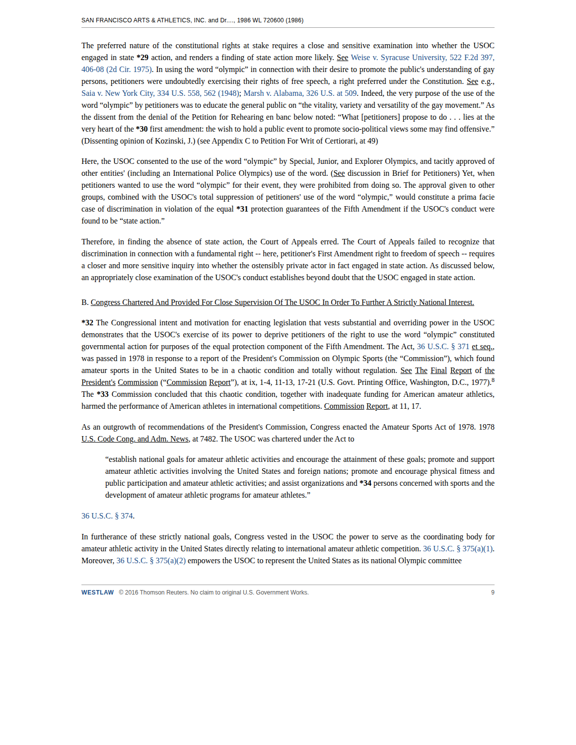SAN FRANCISCO ARTS & ATHLETICS, INC. and Dr...., 1986 WL 720600 (1986)
The preferred nature of the constitutional rights at stake requires a close and sensitive examination into whether the USOC engaged in state *29 action, and renders a finding of state action more likely. See Weise v. Syracuse University, 522 F.2d 397, 406-08 (2d Cir. 1975). In using the word “olympic” in connection with their desire to promote the public's understanding of gay persons, petitioners were undoubtedly exercising their rights of free speech, a right preferred under the Constitution. See e.g., Saia v. New York City, 334 U.S. 558, 562 (1948); Marsh v. Alabama, 326 U.S. at 509. Indeed, the very purpose of the use of the word “olympic” by petitioners was to educate the general public on “the vitality, variety and versatility of the gay movement.” As the dissent from the denial of the Petition for Rehearing en banc below noted: “What [petitioners] propose to do . . . lies at the very heart of the *30 first amendment: the wish to hold a public event to promote socio-political views some may find offensive.” (Dissenting opinion of Kozinski, J.) (see Appendix C to Petition For Writ of Certiorari, at 49)
Here, the USOC consented to the use of the word “olympic” by Special, Junior, and Explorer Olympics, and tacitly approved of other entities' (including an International Police Olympics) use of the word. (See discussion in Brief for Petitioners) Yet, when petitioners wanted to use the word “olympic” for their event, they were prohibited from doing so. The approval given to other groups, combined with the USOC's total suppression of petitioners' use of the word “olympic,” would constitute a prima facie case of discrimination in violation of the equal *31 protection guarantees of the Fifth Amendment if the USOC's conduct were found to be “state action.”
Therefore, in finding the absence of state action, the Court of Appeals erred. The Court of Appeals failed to recognize that discrimination in connection with a fundamental right -- here, petitioner's First Amendment right to freedom of speech -- requires a closer and more sensitive inquiry into whether the ostensibly private actor in fact engaged in state action. As discussed below, an appropriately close examination of the USOC's conduct establishes beyond doubt that the USOC engaged in state action.
B. Congress Chartered And Provided For Close Supervision Of The USOC In Order To Further A Strictly National Interest.
*32 The Congressional intent and motivation for enacting legislation that vests substantial and overriding power in the USOC demonstrates that the USOC's exercise of its power to deprive petitioners of the right to use the word “olympic” constituted governmental action for purposes of the equal protection component of the Fifth Amendment. The Act, 36 U.S.C. § 371 et seq., was passed in 1978 in response to a report of the President's Commission on Olympic Sports (the “Commission”), which found amateur sports in the United States to be in a chaotic condition and totally without regulation. See The Final Report of the President's Commission (“Commission Report”), at ix, 1-4, 11-13, 17-21 (U.S. Govt. Printing Office, Washington, D.C., 1977).8 The *33 Commission concluded that this chaotic condition, together with inadequate funding for American amateur athletics, harmed the performance of American athletes in international competitions. Commission Report, at 11, 17.
As an outgrowth of recommendations of the President's Commission, Congress enacted the Amateur Sports Act of 1978. 1978 U.S. Code Cong. and Adm. News, at 7482. The USOC was chartered under the Act to
“establish national goals for amateur athletic activities and encourage the attainment of these goals; promote and support amateur athletic activities involving the United States and foreign nations; promote and encourage physical fitness and public participation and amateur athletic activities; and assist organizations and *34 persons concerned with sports and the development of amateur athletic programs for amateur athletes.”
36 U.S.C. § 374.
In furtherance of these strictly national goals, Congress vested in the USOC the power to serve as the coordinating body for amateur athletic activity in the United States directly relating to international amateur athletic competition. 36 U.S.C. § 375(a)(1). Moreover, 36 U.S.C. § 375(a)(2) empowers the USOC to represent the United States as its national Olympic committee
WESTLAW © 2016 Thomson Reuters. No claim to original U.S. Government Works. 9